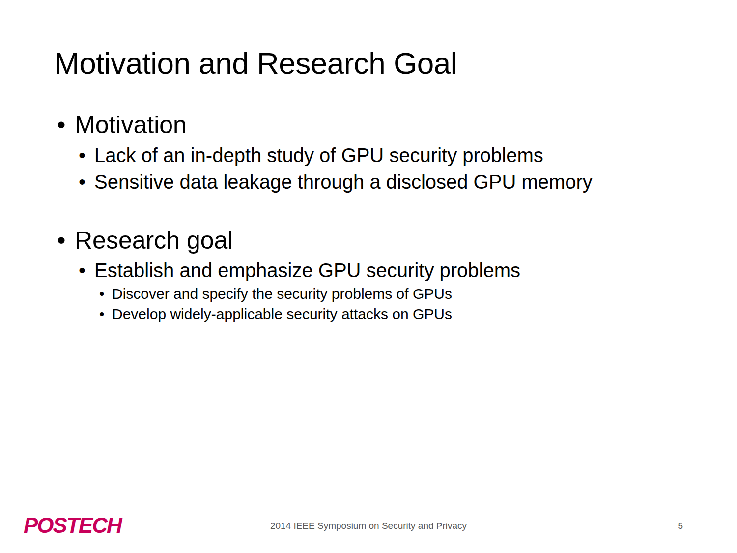Motivation and Research Goal
Motivation
Lack of an in-depth study of GPU security problems
Sensitive data leakage through a disclosed GPU memory
Research goal
Establish and emphasize GPU security problems
Discover and specify the security problems of GPUs
Develop widely-applicable security attacks on GPUs
POSTECH
2014 IEEE Symposium on Security and Privacy
5